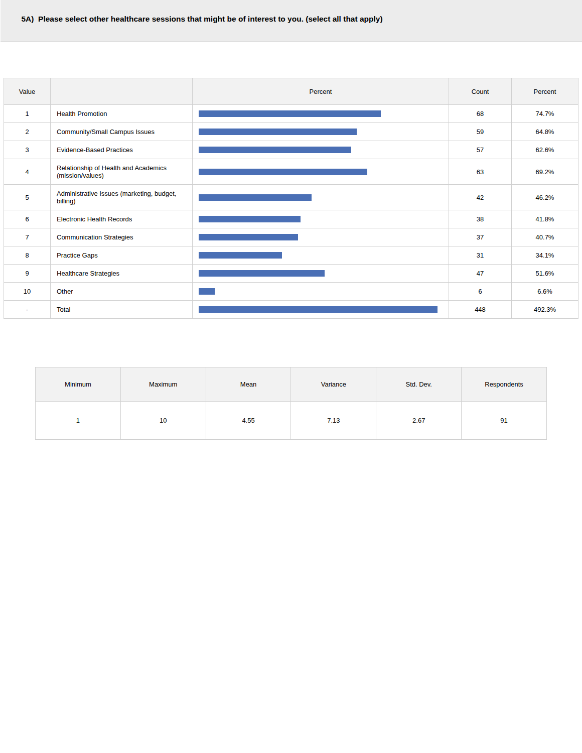5A) Please select other healthcare sessions that might be of interest to you. (select all that apply)
| Value | | Percent | Count | Percent |
| --- | --- | --- | --- | --- |
| 1 | Health Promotion | | 68 | 74.7% |
| 2 | Community/Small Campus Issues | | 59 | 64.8% |
| 3 | Evidence-Based Practices | | 57 | 62.6% |
| 4 | Relationship of Health and Academics (mission/values) | | 63 | 69.2% |
| 5 | Administrative Issues (marketing, budget, billing) | | 42 | 46.2% |
| 6 | Electronic Health Records | | 38 | 41.8% |
| 7 | Communication Strategies | | 37 | 40.7% |
| 8 | Practice Gaps | | 31 | 34.1% |
| 9 | Healthcare Strategies | | 47 | 51.6% |
| 10 | Other | | 6 | 6.6% |
| - | Total | | 448 | 492.3% |
| Minimum | Maximum | Mean | Variance | Std. Dev. | Respondents |
| --- | --- | --- | --- | --- | --- |
| 1 | 10 | 4.55 | 7.13 | 2.67 | 91 |